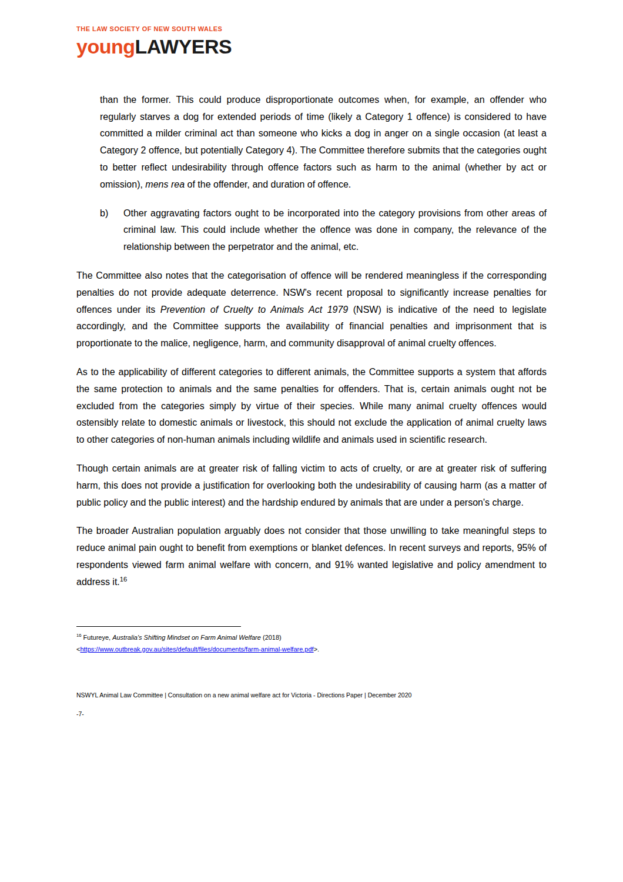THE LAW SOCIETY OF NEW SOUTH WALES
young LAWYERS
than the former. This could produce disproportionate outcomes when, for example, an offender who regularly starves a dog for extended periods of time (likely a Category 1 offence) is considered to have committed a milder criminal act than someone who kicks a dog in anger on a single occasion (at least a Category 2 offence, but potentially Category 4). The Committee therefore submits that the categories ought to better reflect undesirability through offence factors such as harm to the animal (whether by act or omission), mens rea of the offender, and duration of offence.
b)
Other aggravating factors ought to be incorporated into the category provisions from other areas of criminal law. This could include whether the offence was done in company, the relevance of the relationship between the perpetrator and the animal, etc.
The Committee also notes that the categorisation of offence will be rendered meaningless if the corresponding penalties do not provide adequate deterrence. NSW's recent proposal to significantly increase penalties for offences under its Prevention of Cruelty to Animals Act 1979 (NSW) is indicative of the need to legislate accordingly, and the Committee supports the availability of financial penalties and imprisonment that is proportionate to the malice, negligence, harm, and community disapproval of animal cruelty offences.
As to the applicability of different categories to different animals, the Committee supports a system that affords the same protection to animals and the same penalties for offenders. That is, certain animals ought not be excluded from the categories simply by virtue of their species. While many animal cruelty offences would ostensibly relate to domestic animals or livestock, this should not exclude the application of animal cruelty laws to other categories of non-human animals including wildlife and animals used in scientific research.
Though certain animals are at greater risk of falling victim to acts of cruelty, or are at greater risk of suffering harm, this does not provide a justification for overlooking both the undesirability of causing harm (as a matter of public policy and the public interest) and the hardship endured by animals that are under a person's charge.
The broader Australian population arguably does not consider that those unwilling to take meaningful steps to reduce animal pain ought to benefit from exemptions or blanket defences. In recent surveys and reports, 95% of respondents viewed farm animal welfare with concern, and 91% wanted legislative and policy amendment to address it.16
16 Futureye, Australia's Shifting Mindset on Farm Animal Welfare (2018)
<https://www.outbreak.gov.au/sites/default/files/documents/farm-animal-welfare.pdf>.
NSWYL Animal Law Committee | Consultation on a new animal welfare act for Victoria - Directions Paper | December 2020
-7-